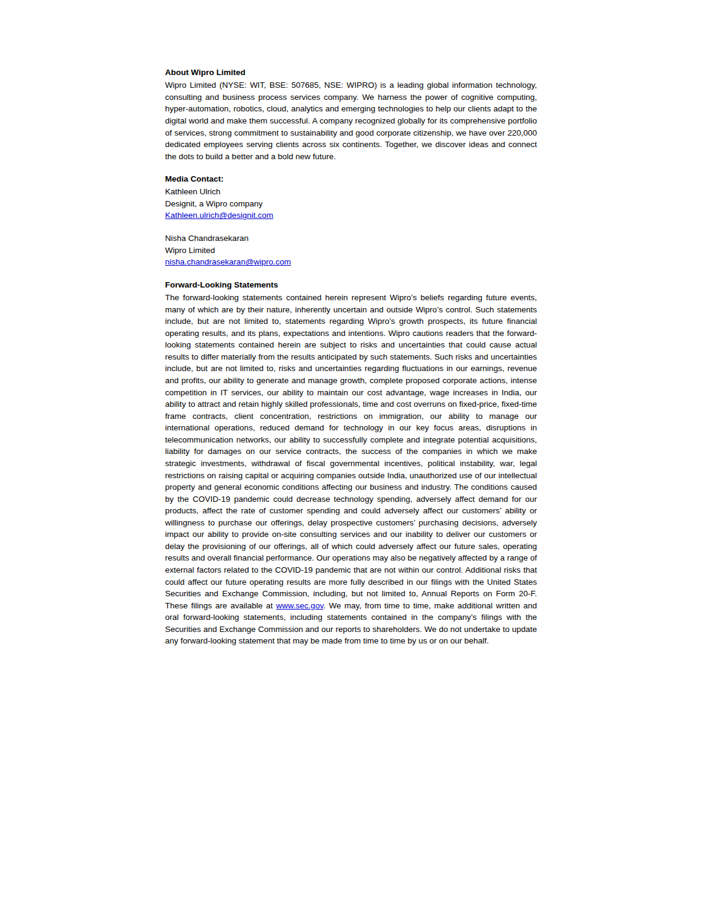About Wipro Limited
Wipro Limited (NYSE: WIT, BSE: 507685, NSE: WIPRO) is a leading global information technology, consulting and business process services company. We harness the power of cognitive computing, hyper-automation, robotics, cloud, analytics and emerging technologies to help our clients adapt to the digital world and make them successful. A company recognized globally for its comprehensive portfolio of services, strong commitment to sustainability and good corporate citizenship, we have over 220,000 dedicated employees serving clients across six continents. Together, we discover ideas and connect the dots to build a better and a bold new future.
Media Contact:
Kathleen Ulrich
Designit, a Wipro company
Kathleen.ulrich@designit.com
Nisha Chandrasekaran
Wipro Limited
nisha.chandrasekaran@wipro.com
Forward-Looking Statements
The forward-looking statements contained herein represent Wipro’s beliefs regarding future events, many of which are by their nature, inherently uncertain and outside Wipro’s control. Such statements include, but are not limited to, statements regarding Wipro’s growth prospects, its future financial operating results, and its plans, expectations and intentions. Wipro cautions readers that the forward-looking statements contained herein are subject to risks and uncertainties that could cause actual results to differ materially from the results anticipated by such statements. Such risks and uncertainties include, but are not limited to, risks and uncertainties regarding fluctuations in our earnings, revenue and profits, our ability to generate and manage growth, complete proposed corporate actions, intense competition in IT services, our ability to maintain our cost advantage, wage increases in India, our ability to attract and retain highly skilled professionals, time and cost overruns on fixed-price, fixed-time frame contracts, client concentration, restrictions on immigration, our ability to manage our international operations, reduced demand for technology in our key focus areas, disruptions in telecommunication networks, our ability to successfully complete and integrate potential acquisitions, liability for damages on our service contracts, the success of the companies in which we make strategic investments, withdrawal of fiscal governmental incentives, political instability, war, legal restrictions on raising capital or acquiring companies outside India, unauthorized use of our intellectual property and general economic conditions affecting our business and industry. The conditions caused by the COVID-19 pandemic could decrease technology spending, adversely affect demand for our products, affect the rate of customer spending and could adversely affect our customers’ ability or willingness to purchase our offerings, delay prospective customers’ purchasing decisions, adversely impact our ability to provide on-site consulting services and our inability to deliver our customers or delay the provisioning of our offerings, all of which could adversely affect our future sales, operating results and overall financial performance. Our operations may also be negatively affected by a range of external factors related to the COVID-19 pandemic that are not within our control. Additional risks that could affect our future operating results are more fully described in our filings with the United States Securities and Exchange Commission, including, but not limited to, Annual Reports on Form 20-F. These filings are available at www.sec.gov. We may, from time to time, make additional written and oral forward-looking statements, including statements contained in the company’s filings with the Securities and Exchange Commission and our reports to shareholders. We do not undertake to update any forward-looking statement that may be made from time to time by us or on our behalf.